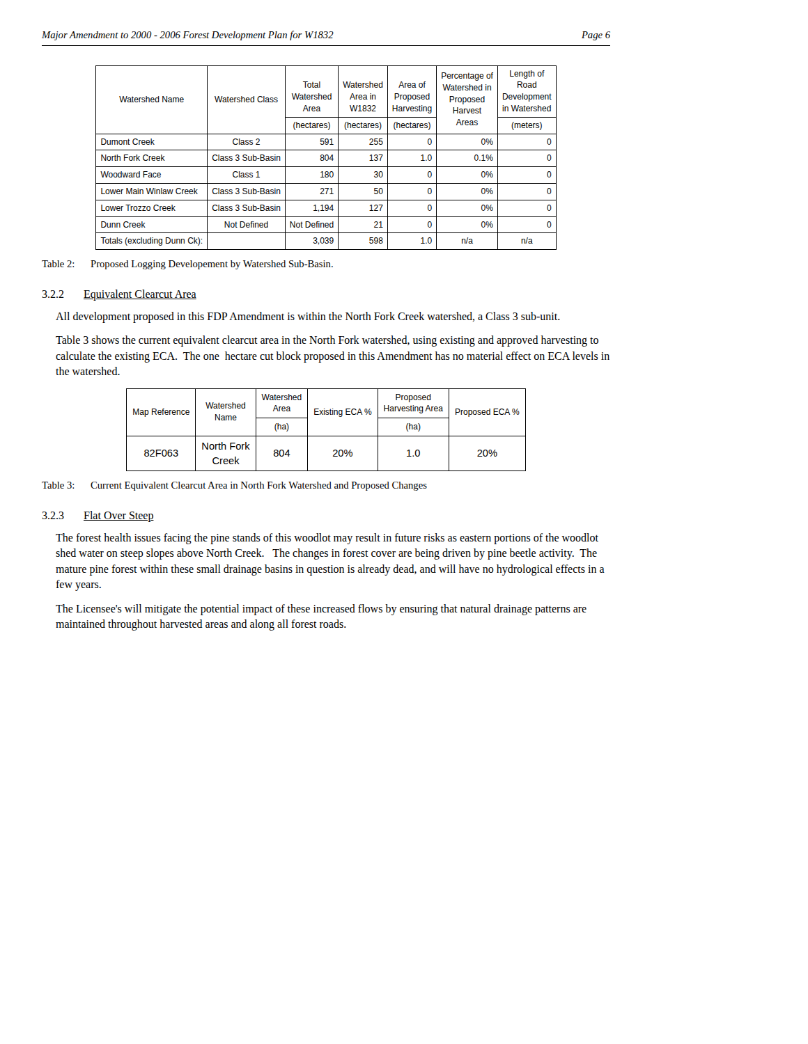Major Amendment to 2000 - 2006 Forest Development Plan for W1832 Page 6
| Watershed Name | Watershed Class | Total Watershed Area | Watershed Area in W1832 | Area of Proposed Harvesting | Percentage of Watershed in Proposed Harvest Areas | Length of Road Development in Watershed |
| --- | --- | --- | --- | --- | --- | --- |
| (hectares) | (hectares) | (hectares) | (meters) |
| Dumont Creek | Class 2 | 591 | 255 | 0 | 0% | 0 |
| North Fork Creek | Class 3 Sub-Basin | 804 | 137 | 1.0 | 0.1% | 0 |
| Woodward Face | Class 1 | 180 | 30 | 0 | 0% | 0 |
| Lower Main Winlaw Creek | Class 3 Sub-Basin | 271 | 50 | 0 | 0% | 0 |
| Lower Trozzo Creek | Class 3 Sub-Basin | 1,194 | 127 | 0 | 0% | 0 |
| Dunn Creek | Not Defined | Not Defined | 21 | 0 | 0% | 0 |
| Totals (excluding Dunn Ck): | | 3,039 | 598 | 1.0 | n/a | n/a |
Table 2: Proposed Logging Developement by Watershed Sub-Basin.
3.2.2 Equivalent Clearcut Area
All development proposed in this FDP Amendment is within the North Fork Creek watershed, a Class 3 sub-unit.
Table 3 shows the current equivalent clearcut area in the North Fork watershed, using existing and approved harvesting to calculate the existing ECA. The one hectare cut block proposed in this Amendment has no material effect on ECA levels in the watershed.
| Map Reference | Watershed Name | Watershed Area | Existing ECA % | Proposed Harvesting Area | Proposed ECA % |
| --- | --- | --- | --- | --- | --- |
| (ha) | (ha) |
| 82F063 | North Fork Creek | 804 | 20% | 1.0 | 20% |
Table 3: Current Equivalent Clearcut Area in North Fork Watershed and Proposed Changes
3.2.3 Flat Over Steep
The forest health issues facing the pine stands of this woodlot may result in future risks as eastern portions of the woodlot shed water on steep slopes above North Creek. The changes in forest cover are being driven by pine beetle activity. The mature pine forest within these small drainage basins in question is already dead, and will have no hydrological effects in a few years.
The Licensee's will mitigate the potential impact of these increased flows by ensuring that natural drainage patterns are maintained throughout harvested areas and along all forest roads.